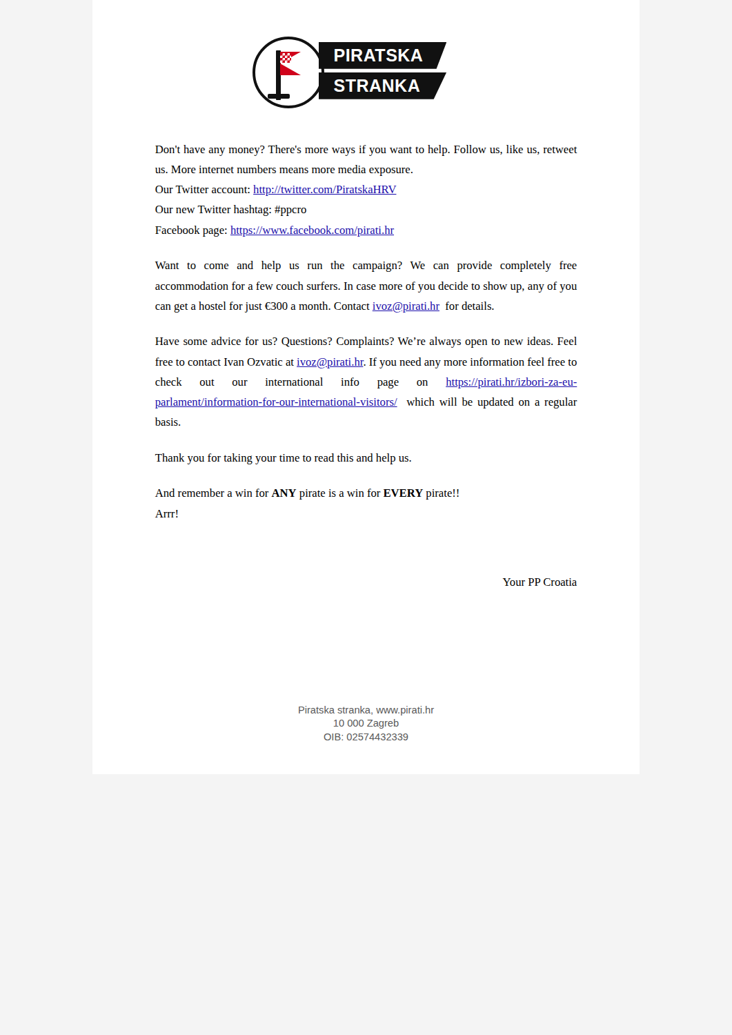PIRATSKA
STRANKA
Don't have any money? There's more ways if you want to help. Follow us, like us, retweet us. More internet numbers means more media exposure.
Our Twitter account: http://twitter.com/PiratskaHRV
Our new Twitter hashtag: #ppcro
Facebook page: https://www.facebook.com/pirati.hr
Want to come and help us run the campaign? We can provide completely free accommodation for a few couch surfers. In case more of you decide to show up, any of you can get a hostel for just €300 a month. Contact ivoz@pirati.hr for details.
Have some advice for us? Questions? Complaints? We’re always open to new ideas. Feel free to contact Ivan Ozvatic at ivoz@pirati.hr. If you need any more information feel free to check out our international info page on https://pirati.hr/izbori-za-eu-parlament/information-for-our-international-visitors/ which will be updated on a regular basis.
Thank you for taking your time to read this and help us.
And remember a win for ANY pirate is a win for EVERY pirate!!
Arrr!
Your PP Croatia
Piratska stranka, www.pirati.hr
10 000 Zagreb
OIB: 02574432339